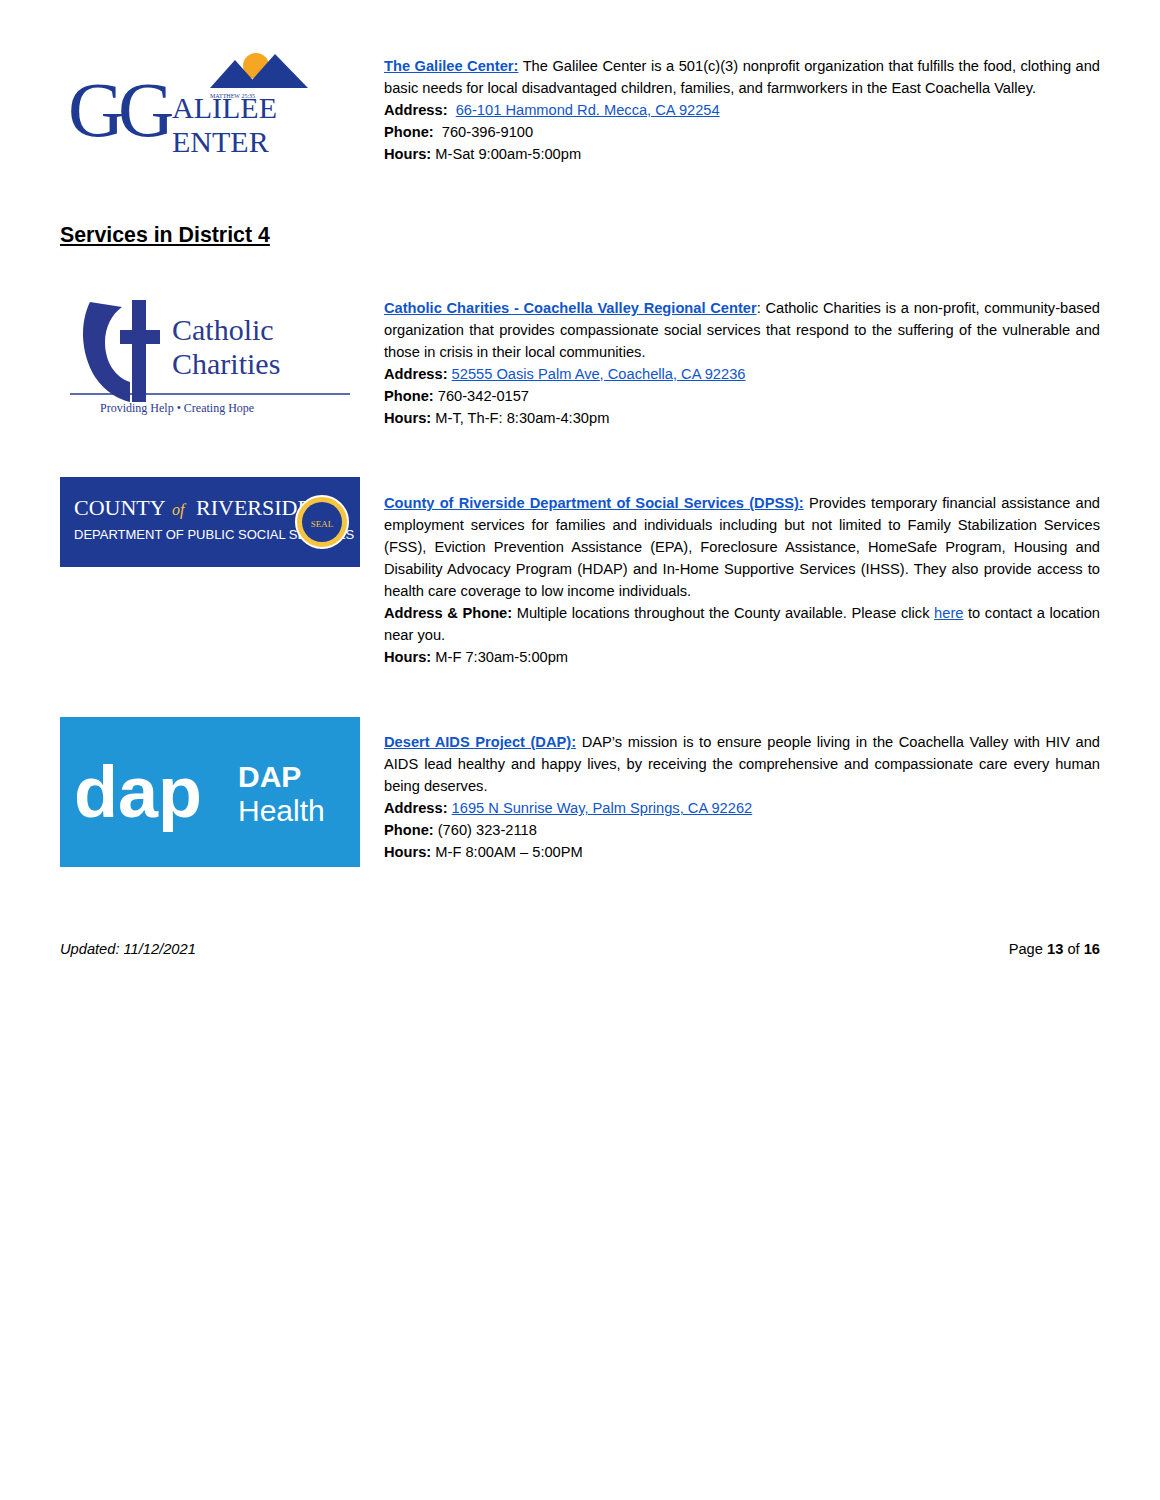G G ALILEE ENTER MATTHEW 25:35
The Galilee Center: The Galilee Center is a 501(c)(3) nonprofit organization that fulfills the food, clothing and basic needs for local disadvantaged children, families, and farmworkers in the East Coachella Valley.
Address: 66-101 Hammond Rd. Mecca, CA 92254
Phone: 760-396-9100
Hours: M-Sat 9:00am-5:00pm
Services in District 4
Catholic Charities Providing Help • Creating Hope
Catholic Charities - Coachella Valley Regional Center: Catholic Charities is a non-profit, community-based organization that provides compassionate social services that respond to the suffering of the vulnerable and those in crisis in their local communities.
Address: 52555 Oasis Palm Ave, Coachella, CA 92236
Phone: 760-342-0157
Hours: M-T, Th-F: 8:30am-4:30pm
COUNTY of RIVERSIDE DEPARTMENT OF PUBLIC SOCIAL SERVICES SEAL
County of Riverside Department of Social Services (DPSS): Provides temporary financial assistance and employment services for families and individuals including but not limited to Family Stabilization Services (FSS), Eviction Prevention Assistance (EPA), Foreclosure Assistance, HomeSafe Program, Housing and Disability Advocacy Program (HDAP) and In-Home Supportive Services (IHSS). They also provide access to health care coverage to low income individuals.
Address & Phone: Multiple locations throughout the County available. Please click here to contact a location near you.
Hours: M-F 7:30am-5:00pm
dap DAP Health
Desert AIDS Project (DAP): DAP’s mission is to ensure people living in the Coachella Valley with HIV and AIDS lead healthy and happy lives, by receiving the comprehensive and compassionate care every human being deserves.
Address: 1695 N Sunrise Way, Palm Springs, CA 92262
Phone: (760) 323-2118
Hours: M-F 8:00AM – 5:00PM
Updated: 11/12/2021
Page 13 of 16